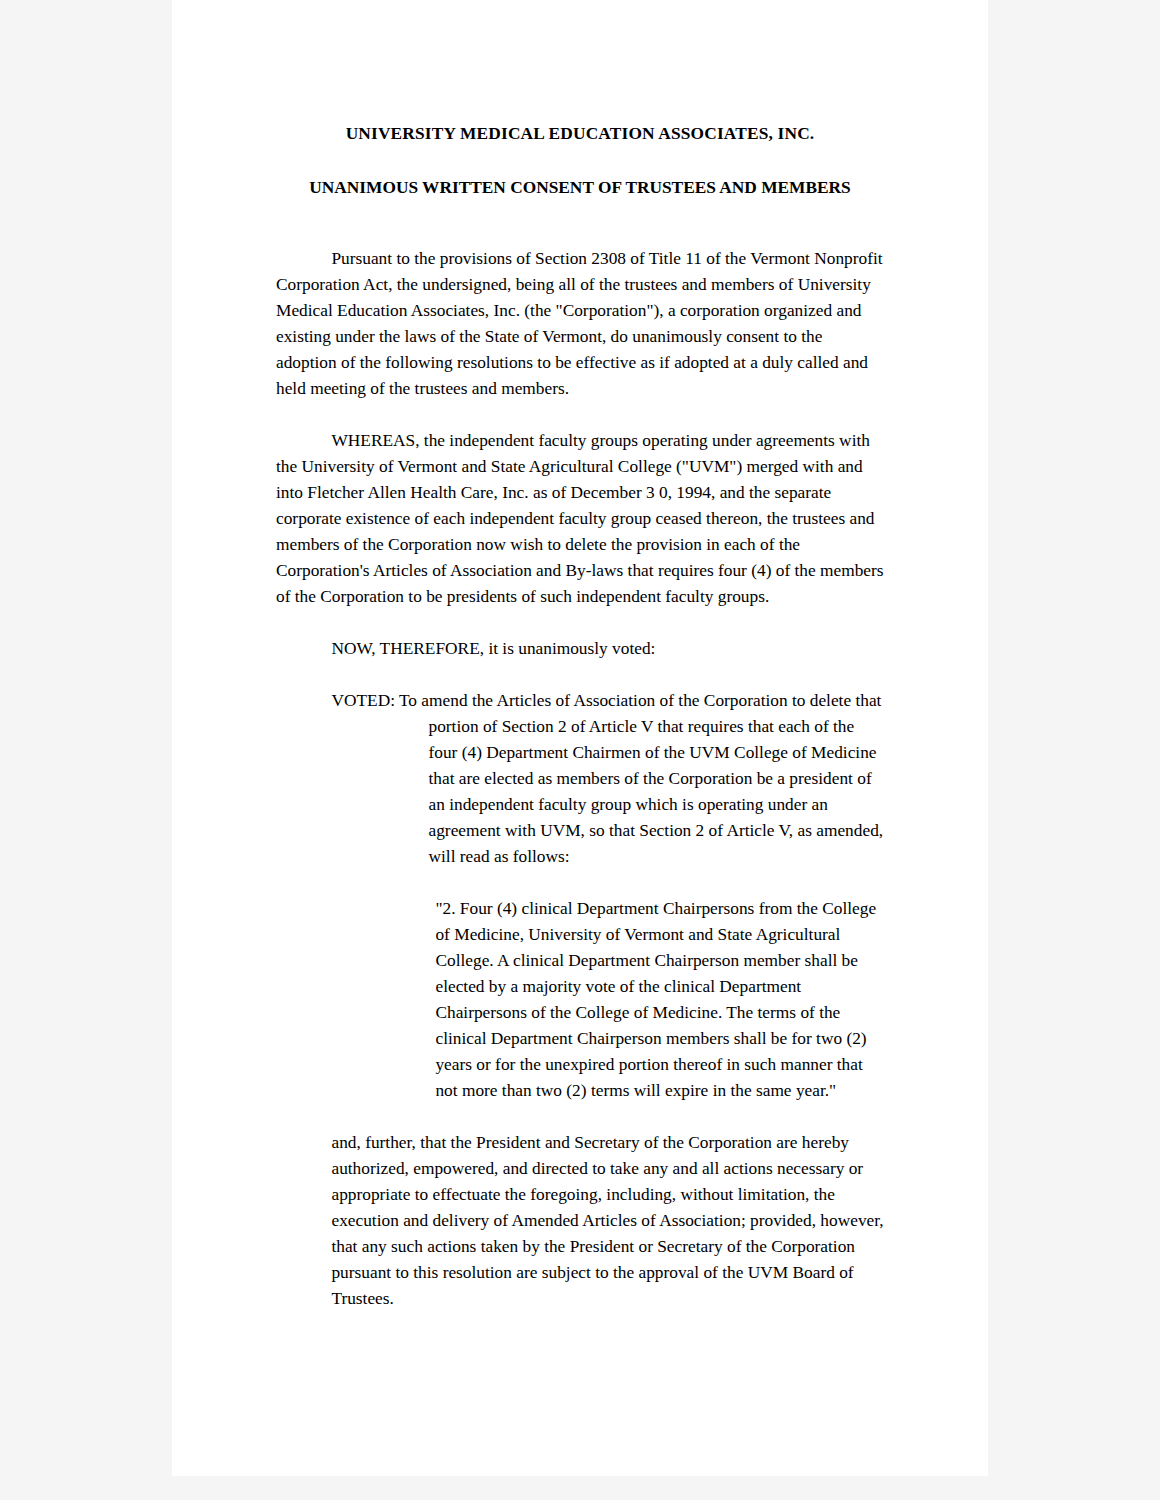UNIVERSITY MEDICAL EDUCATION ASSOCIATES, INC.
UNANIMOUS WRITTEN CONSENT OF TRUSTEES AND MEMBERS
Pursuant to the provisions of Section 2308 of Title 11 of the Vermont Nonprofit Corporation Act, the undersigned, being all of the trustees and members of University Medical Education Associates, Inc. (the "Corporation"), a corporation organized and existing under the laws of the State of Vermont, do unanimously consent to the adoption of the following resolutions to be effective as if adopted at a duly called and held meeting of the trustees and members.
WHEREAS, the independent faculty groups operating under agreements with the University of Vermont and State Agricultural College ("UVM") merged with and into Fletcher Allen Health Care, Inc. as of December 3 0, 1994, and the separate corporate existence of each independent faculty group ceased thereon, the trustees and members of the Corporation now wish to delete the provision in each of the Corporation's Articles of Association and By-laws that requires four (4) of the members of the Corporation to be presidents of such independent faculty groups.
NOW, THEREFORE, it is unanimously voted:
VOTED: To amend the Articles of Association of the Corporation to delete that portion of Section 2 of Article V that requires that each of the four (4) Department Chairmen of the UVM College of Medicine that are elected as members of the Corporation be a president of an independent faculty group which is operating under an agreement with UVM, so that Section 2 of Article V, as amended, will read as follows:
"2. Four (4) clinical Department Chairpersons from the College of Medicine, University of Vermont and State Agricultural College. A clinical Department Chairperson member shall be elected by a majority vote of the clinical Department Chairpersons of the College of Medicine. The terms of the clinical Department Chairperson members shall be for two (2) years or for the unexpired portion thereof in such manner that not more than two (2) terms will expire in the same year."
and, further, that the President and Secretary of the Corporation are hereby authorized, empowered, and directed to take any and all actions necessary or appropriate to effectuate the foregoing, including, without limitation, the execution and delivery of Amended Articles of Association; provided, however, that any such actions taken by the President or Secretary of the Corporation pursuant to this resolution are subject to the approval of the UVM Board of Trustees.